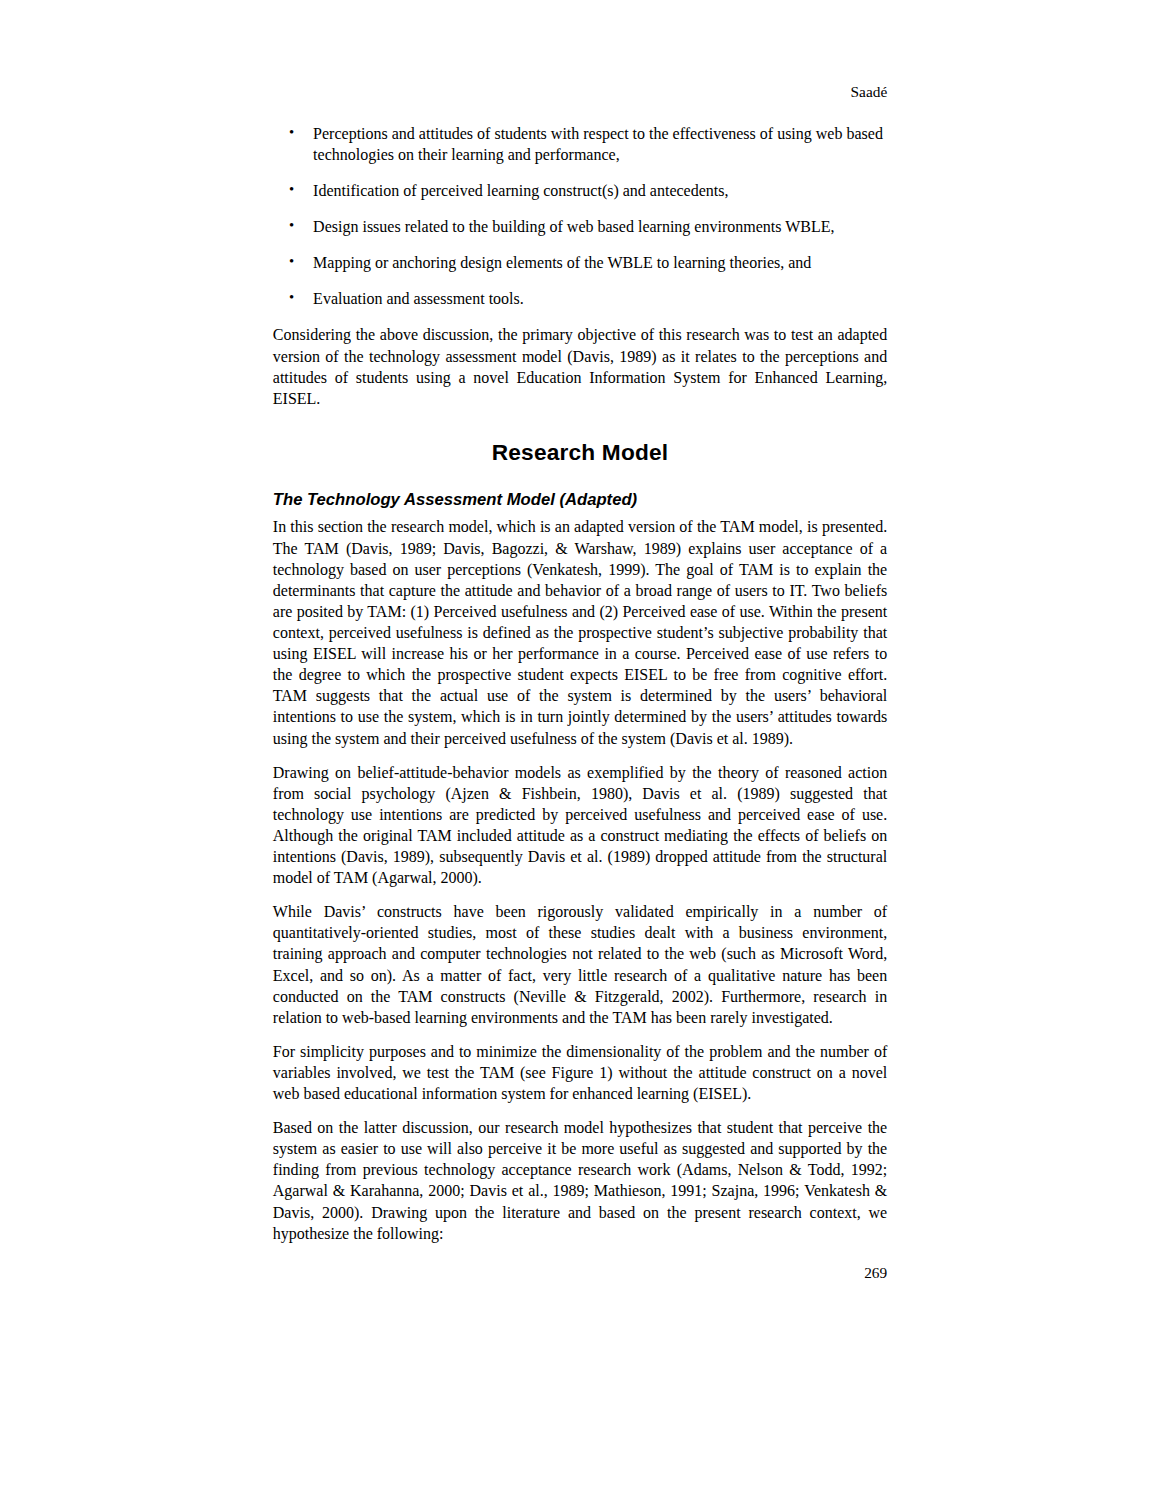Saadé
Perceptions and attitudes of students with respect to the effectiveness of using web based technologies on their learning and performance,
Identification of perceived learning construct(s) and antecedents,
Design issues related to the building of web based learning environments WBLE,
Mapping or anchoring design elements of the WBLE to learning theories, and
Evaluation and assessment tools.
Considering the above discussion, the primary objective of this research was to test an adapted version of the technology assessment model (Davis, 1989) as it relates to the perceptions and attitudes of students using a novel Education Information System for Enhanced Learning, EISEL.
Research Model
The Technology Assessment Model (Adapted)
In this section the research model, which is an adapted version of the TAM model, is presented. The TAM (Davis, 1989; Davis, Bagozzi, & Warshaw, 1989) explains user acceptance of a technology based on user perceptions (Venkatesh, 1999). The goal of TAM is to explain the determinants that capture the attitude and behavior of a broad range of users to IT. Two beliefs are posited by TAM: (1) Perceived usefulness and (2) Perceived ease of use. Within the present context, perceived usefulness is defined as the prospective student’s subjective probability that using EISEL will increase his or her performance in a course. Perceived ease of use refers to the degree to which the prospective student expects EISEL to be free from cognitive effort. TAM suggests that the actual use of the system is determined by the users’ behavioral intentions to use the system, which is in turn jointly determined by the users’ attitudes towards using the system and their perceived usefulness of the system (Davis et al. 1989).
Drawing on belief-attitude-behavior models as exemplified by the theory of reasoned action from social psychology (Ajzen & Fishbein, 1980), Davis et al. (1989) suggested that technology use intentions are predicted by perceived usefulness and perceived ease of use. Although the original TAM included attitude as a construct mediating the effects of beliefs on intentions (Davis, 1989), subsequently Davis et al. (1989) dropped attitude from the structural model of TAM (Agarwal, 2000).
While Davis’ constructs have been rigorously validated empirically in a number of quantitatively-oriented studies, most of these studies dealt with a business environment, training approach and computer technologies not related to the web (such as Microsoft Word, Excel, and so on). As a matter of fact, very little research of a qualitative nature has been conducted on the TAM constructs (Neville & Fitzgerald, 2002). Furthermore, research in relation to web-based learning environments and the TAM has been rarely investigated.
For simplicity purposes and to minimize the dimensionality of the problem and the number of variables involved, we test the TAM (see Figure 1) without the attitude construct on a novel web based educational information system for enhanced learning (EISEL).
Based on the latter discussion, our research model hypothesizes that student that perceive the system as easier to use will also perceive it be more useful as suggested and supported by the finding from previous technology acceptance research work (Adams, Nelson & Todd, 1992; Agarwal & Karahanna, 2000; Davis et al., 1989; Mathieson, 1991; Szajna, 1996; Venkatesh & Davis, 2000). Drawing upon the literature and based on the present research context, we hypothesize the following:
269